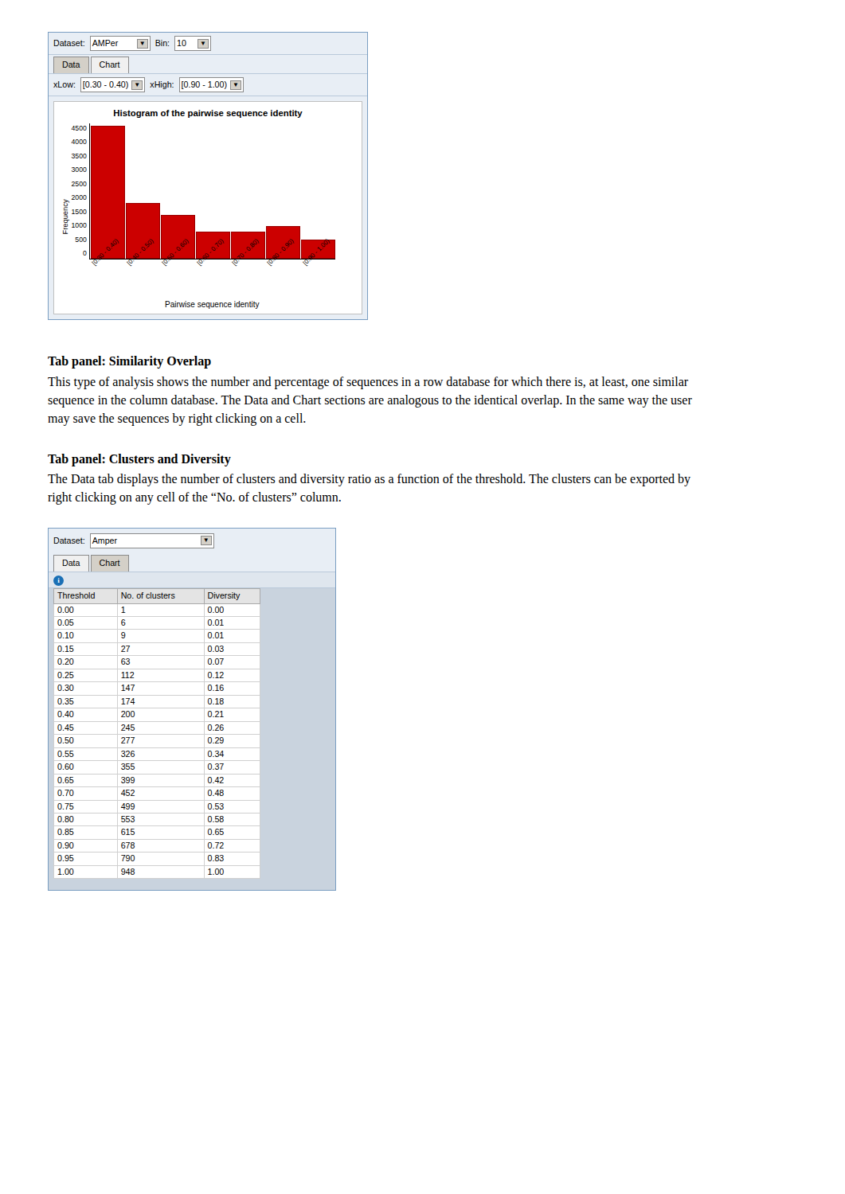Dataset: AMPer ▼ Bin: 10 ▼
Data Chart
xLow: [0.30 - 0.40) ▼ xHigh: [0.90 - 1.00) ▼
Histogram of the pairwise sequence identity
Frequency
4500400035003000 2500200015001000 5000
[0.30 - 0.40) [0.40 - 0.50) [0.50 - 0.60) [0.60 - 0.70) [0.70 - 0.80) [0.80 - 0.90) [0.90 - 1.00)
Pairwise sequence identity
Tab panel: Similarity Overlap
This type of analysis shows the number and percentage of sequences in a row database for which there is, at least, one similar sequence in the column database. The Data and Chart sections are analogous to the identical overlap. In the same way the user may save the sequences by right clicking on a cell.
Tab panel: Clusters and Diversity
The Data tab displays the number of clusters and diversity ratio as a function of the threshold. The clusters can be exported by right clicking on any cell of the “No. of clusters” column.
Dataset: Amper ▼
Data Chart
i
| Threshold | No. of clusters | Diversity |
| --- | --- | --- |
| 0.00 | 1 | 0.00 |
| 0.05 | 6 | 0.01 |
| 0.10 | 9 | 0.01 |
| 0.15 | 27 | 0.03 |
| 0.20 | 63 | 0.07 |
| 0.25 | 112 | 0.12 |
| 0.30 | 147 | 0.16 |
| 0.35 | 174 | 0.18 |
| 0.40 | 200 | 0.21 |
| 0.45 | 245 | 0.26 |
| 0.50 | 277 | 0.29 |
| 0.55 | 326 | 0.34 |
| 0.60 | 355 | 0.37 |
| 0.65 | 399 | 0.42 |
| 0.70 | 452 | 0.48 |
| 0.75 | 499 | 0.53 |
| 0.80 | 553 | 0.58 |
| 0.85 | 615 | 0.65 |
| 0.90 | 678 | 0.72 |
| 0.95 | 790 | 0.83 |
| 1.00 | 948 | 1.00 |